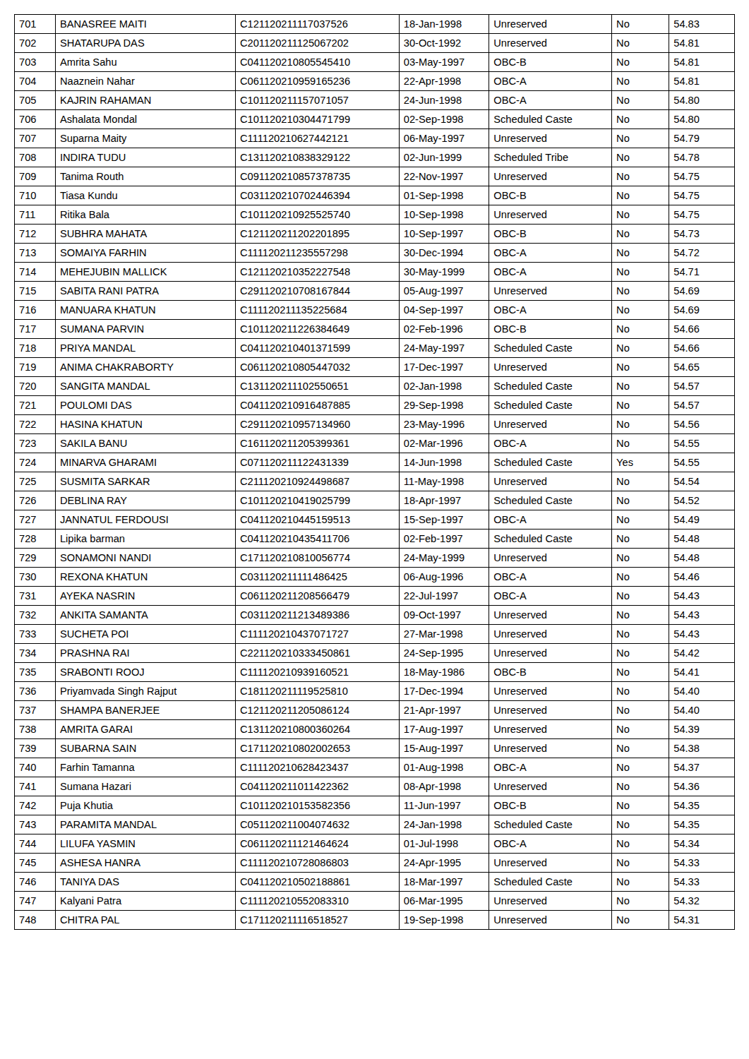| 701 | BANASREE MAITI | C121120211117037526 | 18-Jan-1998 | Unreserved | No | 54.83 |
| 702 | SHATARUPA DAS | C201120211125067202 | 30-Oct-1992 | Unreserved | No | 54.81 |
| 703 | Amrita Sahu | C041120210805545410 | 03-May-1997 | OBC-B | No | 54.81 |
| 704 | Naaznein Nahar | C061120210959165236 | 22-Apr-1998 | OBC-A | No | 54.81 |
| 705 | KAJRIN RAHAMAN | C101120211157071057 | 24-Jun-1998 | OBC-A | No | 54.80 |
| 706 | Ashalata Mondal | C101120210304471799 | 02-Sep-1998 | Scheduled Caste | No | 54.80 |
| 707 | Suparna Maity | C111120210627442121 | 06-May-1997 | Unreserved | No | 54.79 |
| 708 | INDIRA TUDU | C131120210838329122 | 02-Jun-1999 | Scheduled Tribe | No | 54.78 |
| 709 | Tanima Routh | C091120210857378735 | 22-Nov-1997 | Unreserved | No | 54.75 |
| 710 | Tiasa Kundu | C031120210702446394 | 01-Sep-1998 | OBC-B | No | 54.75 |
| 711 | Ritika Bala | C101120210925525740 | 10-Sep-1998 | Unreserved | No | 54.75 |
| 712 | SUBHRA MAHATA | C121120211202201895 | 10-Sep-1997 | OBC-B | No | 54.73 |
| 713 | SOMAIYA FARHIN | C111120211235557298 | 30-Dec-1994 | OBC-A | No | 54.72 |
| 714 | MEHEJUBIN MALLICK | C121120210352227548 | 30-May-1999 | OBC-A | No | 54.71 |
| 715 | SABITA RANI PATRA | C291120210708167844 | 05-Aug-1997 | Unreserved | No | 54.69 |
| 716 | MANUARA KHATUN | C111120211135225684 | 04-Sep-1997 | OBC-A | No | 54.69 |
| 717 | SUMANA PARVIN | C101120211226384649 | 02-Feb-1996 | OBC-B | No | 54.66 |
| 718 | PRIYA MANDAL | C041120210401371599 | 24-May-1997 | Scheduled Caste | No | 54.66 |
| 719 | ANIMA CHAKRABORTY | C061120210805447032 | 17-Dec-1997 | Unreserved | No | 54.65 |
| 720 | SANGITA MANDAL | C131120211102550651 | 02-Jan-1998 | Scheduled Caste | No | 54.57 |
| 721 | POULOMI DAS | C041120210916487885 | 29-Sep-1998 | Scheduled Caste | No | 54.57 |
| 722 | HASINA KHATUN | C291120210957134960 | 23-May-1996 | Unreserved | No | 54.56 |
| 723 | SAKILA BANU | C161120211205399361 | 02-Mar-1996 | OBC-A | No | 54.55 |
| 724 | MINARVA GHARAMI | C071120211122431339 | 14-Jun-1998 | Scheduled Caste | Yes | 54.55 |
| 725 | SUSMITA SARKAR | C211120210924498687 | 11-May-1998 | Unreserved | No | 54.54 |
| 726 | DEBLINA RAY | C101120210419025799 | 18-Apr-1997 | Scheduled Caste | No | 54.52 |
| 727 | JANNATUL FERDOUSI | C041120210445159513 | 15-Sep-1997 | OBC-A | No | 54.49 |
| 728 | Lipika barman | C041120210435411706 | 02-Feb-1997 | Scheduled Caste | No | 54.48 |
| 729 | SONAMONI NANDI | C171120210810056774 | 24-May-1999 | Unreserved | No | 54.48 |
| 730 | REXONA KHATUN | C031120211111486425 | 06-Aug-1996 | OBC-A | No | 54.46 |
| 731 | AYEKA NASRIN | C061120211208566479 | 22-Jul-1997 | OBC-A | No | 54.43 |
| 732 | ANKITA SAMANTA | C031120211213489386 | 09-Oct-1997 | Unreserved | No | 54.43 |
| 733 | SUCHETA POI | C111120210437071727 | 27-Mar-1998 | Unreserved | No | 54.43 |
| 734 | PRASHNA RAI | C221120210333450861 | 24-Sep-1995 | Unreserved | No | 54.42 |
| 735 | SRABONTI ROOJ | C111120210939160521 | 18-May-1986 | OBC-B | No | 54.41 |
| 736 | Priyamvada Singh Rajput | C181120211119525810 | 17-Dec-1994 | Unreserved | No | 54.40 |
| 737 | SHAMPA BANERJEE | C121120211205086124 | 21-Apr-1997 | Unreserved | No | 54.40 |
| 738 | AMRITA GARAI | C131120210800360264 | 17-Aug-1997 | Unreserved | No | 54.39 |
| 739 | SUBARNA SAIN | C171120210802002653 | 15-Aug-1997 | Unreserved | No | 54.38 |
| 740 | Farhin Tamanna | C111120210628423437 | 01-Aug-1998 | OBC-A | No | 54.37 |
| 741 | Sumana Hazari | C041120211011422362 | 08-Apr-1998 | Unreserved | No | 54.36 |
| 742 | Puja Khutia | C101120210153582356 | 11-Jun-1997 | OBC-B | No | 54.35 |
| 743 | PARAMITA MANDAL | C051120211004074632 | 24-Jan-1998 | Scheduled Caste | No | 54.35 |
| 744 | LILUFA YASMIN | C061120211121464624 | 01-Jul-1998 | OBC-A | No | 54.34 |
| 745 | ASHESA HANRA | C111120210728086803 | 24-Apr-1995 | Unreserved | No | 54.33 |
| 746 | TANIYA DAS | C041120210502188861 | 18-Mar-1997 | Scheduled Caste | No | 54.33 |
| 747 | Kalyani Patra | C111120210552083310 | 06-Mar-1995 | Unreserved | No | 54.32 |
| 748 | CHITRA PAL | C171120211116518527 | 19-Sep-1998 | Unreserved | No | 54.31 |